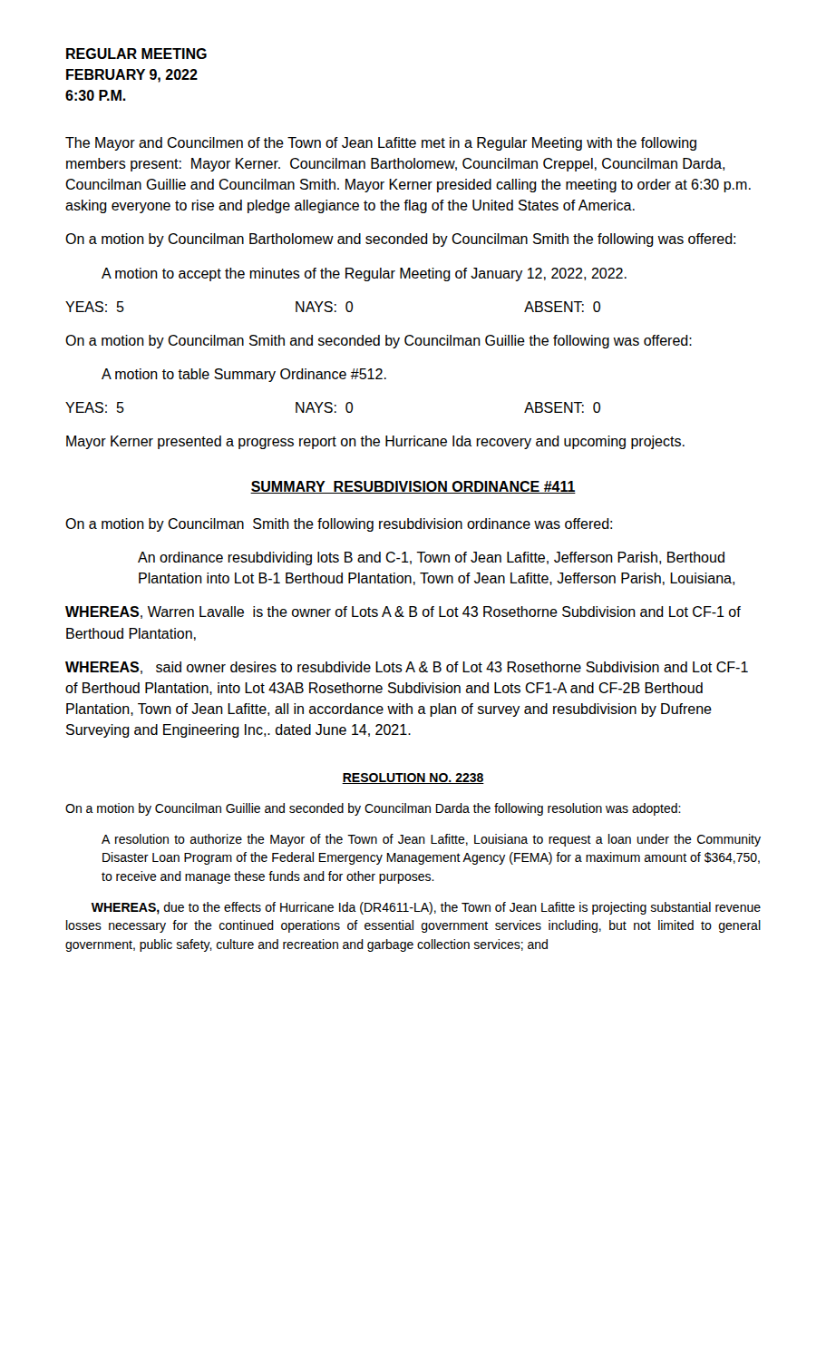REGULAR MEETING
FEBRUARY 9, 2022
6:30 P.M.
The Mayor and Councilmen of the Town of Jean Lafitte met in a Regular Meeting with the following members present: Mayor Kerner. Councilman Bartholomew, Councilman Creppel, Councilman Darda, Councilman Guillie and Councilman Smith. Mayor Kerner presided calling the meeting to order at 6:30 p.m. asking everyone to rise and pledge allegiance to the flag of the United States of America.
On a motion by Councilman Bartholomew and seconded by Councilman Smith the following was offered:
A motion to accept the minutes of the Regular Meeting of January 12, 2022, 2022.
YEAS: 5 NAYS: 0 ABSENT: 0
On a motion by Councilman Smith and seconded by Councilman Guillie the following was offered:
A motion to table Summary Ordinance #512.
YEAS: 5 NAYS: 0 ABSENT: 0
Mayor Kerner presented a progress report on the Hurricane Ida recovery and upcoming projects.
SUMMARY RESUBDIVISION ORDINANCE #411
On a motion by Councilman Smith the following resubdivision ordinance was offered:
An ordinance resubdividing lots B and C-1, Town of Jean Lafitte, Jefferson Parish, Berthoud Plantation into Lot B-1 Berthoud Plantation, Town of Jean Lafitte, Jefferson Parish, Louisiana,
WHEREAS, Warren Lavalle is the owner of Lots A & B of Lot 43 Rosethorne Subdivision and Lot CF-1 of Berthoud Plantation,
WHEREAS, said owner desires to resubdivide Lots A & B of Lot 43 Rosethorne Subdivision and Lot CF-1 of Berthoud Plantation, into Lot 43AB Rosethorne Subdivision and Lots CF1-A and CF-2B Berthoud Plantation, Town of Jean Lafitte, all in accordance with a plan of survey and resubdivision by Dufrene Surveying and Engineering Inc,. dated June 14, 2021.
RESOLUTION NO. 2238
On a motion by Councilman Guillie and seconded by Councilman Darda the following resolution was adopted:
A resolution to authorize the Mayor of the Town of Jean Lafitte, Louisiana to request a loan under the Community Disaster Loan Program of the Federal Emergency Management Agency (FEMA) for a maximum amount of $364,750, to receive and manage these funds and for other purposes.
WHEREAS, due to the effects of Hurricane Ida (DR4611-LA), the Town of Jean Lafitte is projecting substantial revenue losses necessary for the continued operations of essential government services including, but not limited to general government, public safety, culture and recreation and garbage collection services; and